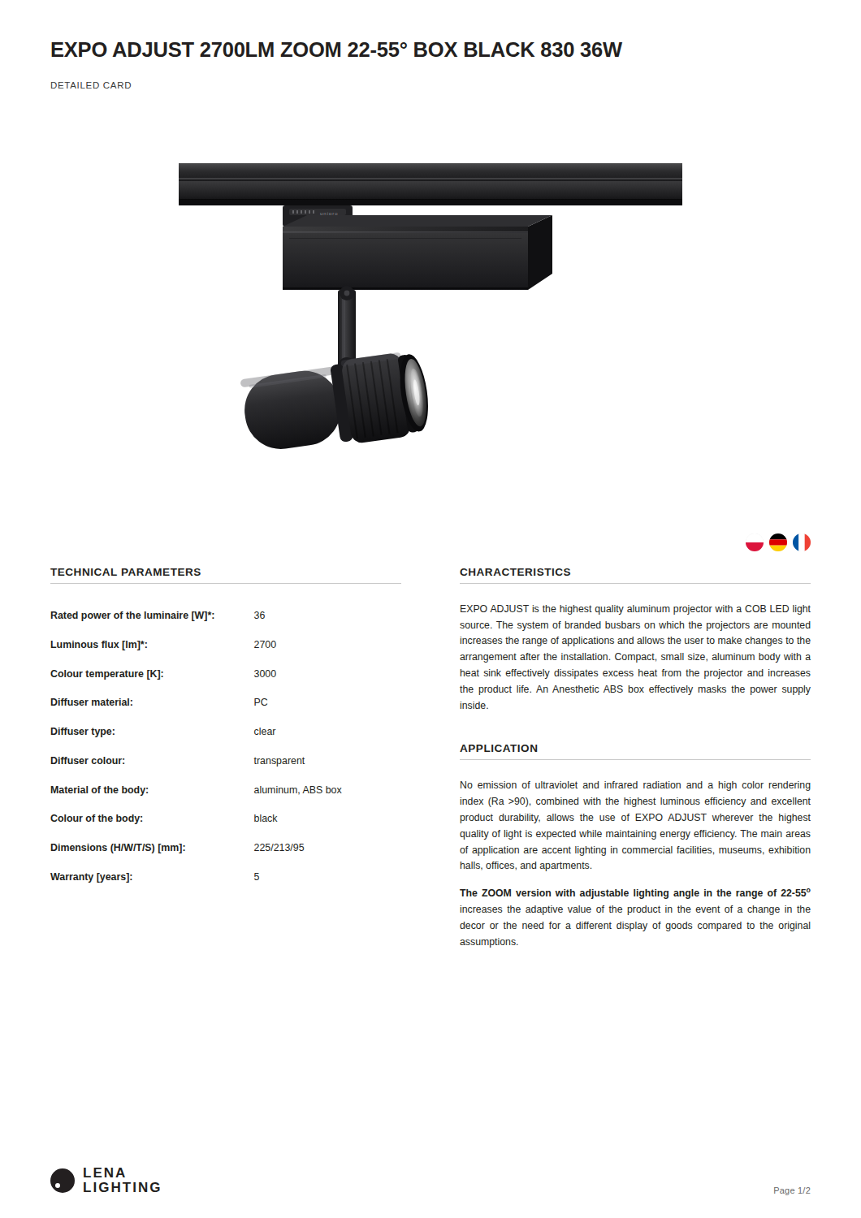EXPO ADJUST 2700LM ZOOM 22-55° BOX BLACK 830 36W
DETAILED CARD
unipro
Technical parameters
| Rated power of the luminaire [W]*: | 36 |
| Luminous flux [lm]*: | 2700 |
| Colour temperature [K]: | 3000 |
| Diffuser material: | PC |
| Diffuser type: | clear |
| Diffuser colour: | transparent |
| Material of the body: | aluminum, ABS box |
| Colour of the body: | black |
| Dimensions (H/W/T/S) [mm]: | 225/213/95 |
| Warranty [years]: | 5 |
Characteristics
EXPO ADJUST is the highest quality aluminum projector with a COB LED light source. The system of branded busbars on which the projectors are mounted increases the range of applications and allows the user to make changes to the arrangement after the installation. Compact, small size, aluminum body with a heat sink effectively dissipates excess heat from the projector and increases the product life. An Anesthetic ABS box effectively masks the power supply inside.
Application
No emission of ultraviolet and infrared radiation and a high color rendering index (Ra >90), combined with the highest luminous efficiency and excellent product durability, allows the use of EXPO ADJUST wherever the highest quality of light is expected while maintaining energy efficiency. The main areas of application are accent lighting in commercial facilities, museums, exhibition halls, offices, and apartments.
The ZOOM version with adjustable lighting angle in the range of 22-55o increases the adaptive value of the product in the event of a change in the decor or the need for a different display of goods compared to the original assumptions.
LENA LIGHTING
Page 1/2